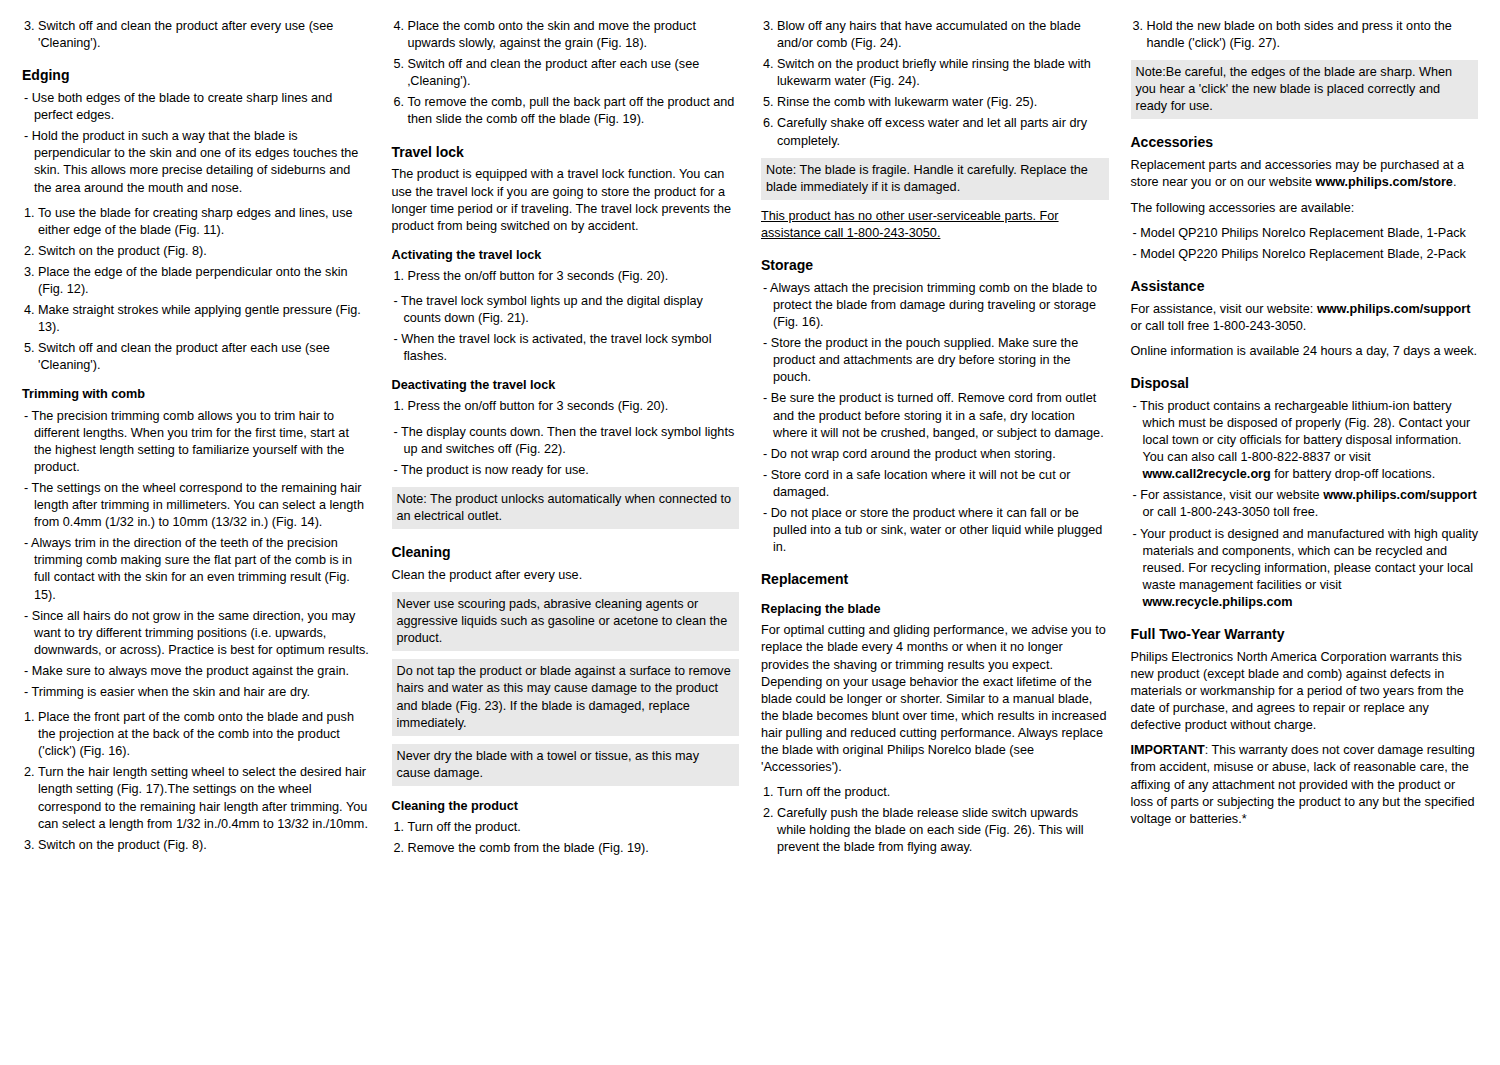Switch off and clean the product after every use (see 'Cleaning').
Edging
Use both edges of the blade to create sharp lines and perfect edges.
Hold the product in such a way that the blade is perpendicular to the skin and one of its edges touches the skin. This allows more precise detailing of sideburns and the area around the mouth and nose.
To use the blade for creating sharp edges and lines, use either edge of the blade (Fig. 11).
Switch on the product (Fig. 8).
Place the edge of the blade perpendicular onto the skin (Fig. 12).
Make straight strokes while applying gentle pressure (Fig. 13).
Switch off and clean the product after each use (see 'Cleaning').
Trimming with comb
The precision trimming comb allows you to trim hair to different lengths. When you trim for the first time, start at the highest length setting to familiarize yourself with the product.
The settings on the wheel correspond to the remaining hair length after trimming in millimeters. You can select a length from 0.4mm (1/32 in.) to 10mm (13/32 in.) (Fig. 14).
Always trim in the direction of the teeth of the precision trimming comb making sure the flat part of the comb is in full contact with the skin for an even trimming result (Fig. 15).
Since all hairs do not grow in the same direction, you may want to try different trimming positions (i.e. upwards, downwards, or across). Practice is best for optimum results.
Make sure to always move the product against the grain.
Trimming is easier when the skin and hair are dry.
Place the front part of the comb onto the blade and push the projection at the back of the comb into the product ('click') (Fig. 16).
Turn the hair length setting wheel to select the desired hair length setting (Fig. 17).The settings on the wheel correspond to the remaining hair length after trimming. You can select a length from 1/32 in./0.4mm to 13/32 in./10mm.
Switch on the product (Fig. 8).
Place the comb onto the skin and move the product upwards slowly, against the grain (Fig. 18).
Switch off and clean the product after each use (see ‚Cleaning').
To remove the comb, pull the back part off the product and then slide the comb off the blade (Fig. 19).
Travel lock
The product is equipped with a travel lock function. You can use the travel lock if you are going to store the product for a longer time period or if traveling. The travel lock prevents the product from being switched on by accident.
Activating the travel lock
Press the on/off button for 3 seconds (Fig. 20).
The travel lock symbol lights up and the digital display counts down (Fig. 21).
When the travel lock is activated, the travel lock symbol flashes.
Deactivating the travel lock
Press the on/off button for 3 seconds (Fig. 20).
The display counts down. Then the travel lock symbol lights up and switches off (Fig. 22).
The product is now ready for use.
Note: The product unlocks automatically when connected to an electrical outlet.
Cleaning
Clean the product after every use.
Never use scouring pads, abrasive cleaning agents or aggressive liquids such as gasoline or acetone to clean the product.
Do not tap the product or blade against a surface to remove hairs and water as this may cause damage to the product and blade (Fig. 23). If the blade is damaged, replace immediately.
Never dry the blade with a towel or tissue, as this may cause damage.
Cleaning the product
Turn off the product.
Remove the comb from the blade (Fig. 19).
Blow off any hairs that have accumulated on the blade and/or comb (Fig. 24).
Switch on the product briefly while rinsing the blade with lukewarm water (Fig. 24).
Rinse the comb with lukewarm water (Fig. 25).
Carefully shake off excess water and let all parts air dry completely.
Note: The blade is fragile. Handle it carefully. Replace the blade immediately if it is damaged.
This product has no other user-serviceable parts. For assistance call 1-800-243-3050.
Storage
Always attach the precision trimming comb on the blade to protect the blade from damage during traveling or storage (Fig. 16).
Store the product in the pouch supplied. Make sure the product and attachments are dry before storing in the pouch.
Be sure the product is turned off. Remove cord from outlet and the product before storing it in a safe, dry location where it will not be crushed, banged, or subject to damage.
Do not wrap cord around the product when storing.
Store cord in a safe location where it will not be cut or damaged.
Do not place or store the product where it can fall or be pulled into a tub or sink, water or other liquid while plugged in.
Replacement
Replacing the blade
For optimal cutting and gliding performance, we advise you to replace the blade every 4 months or when it no longer provides the shaving or trimming results you expect. Depending on your usage behavior the exact lifetime of the blade could be longer or shorter. Similar to a manual blade, the blade becomes blunt over time, which results in increased hair pulling and reduced cutting performance. Always replace the blade with original Philips Norelco blade (see 'Accessories').
Turn off the product.
Carefully push the blade release slide switch upwards while holding the blade on each side (Fig. 26). This will prevent the blade from flying away.
Hold the new blade on both sides and press it onto the handle ('click') (Fig. 27).
Note:Be careful, the edges of the blade are sharp. When you hear a 'click' the new blade is placed correctly and ready for use.
Accessories
Replacement parts and accessories may be purchased at a store near you or on our website www.philips.com/store.
The following accessories are available:
Model QP210 Philips Norelco Replacement Blade, 1-Pack
Model QP220 Philips Norelco Replacement Blade, 2-Pack
Assistance
For assistance, visit our website: www.philips.com/support or call toll free 1-800-243-3050.
Online information is available 24 hours a day, 7 days a week.
Disposal
This product contains a rechargeable lithium-ion battery which must be disposed of properly (Fig. 28). Contact your local town or city officials for battery disposal information. You can also call 1-800-822-8837 or visit www.call2recycle.org for battery drop-off locations.
For assistance, visit our website www.philips.com/support or call 1-800-243-3050 toll free.
Your product is designed and manufactured with high quality materials and components, which can be recycled and reused. For recycling information, please contact your local waste management facilities or visit www.recycle.philips.com
Full Two-Year Warranty
Philips Electronics North America Corporation warrants this new product (except blade and comb) against defects in materials or workmanship for a period of two years from the date of purchase, and agrees to repair or replace any defective product without charge.
IMPORTANT: This warranty does not cover damage resulting from accident, misuse or abuse, lack of reasonable care, the affixing of any attachment not provided with the product or loss of parts or subjecting the product to any but the specified voltage or batteries.*